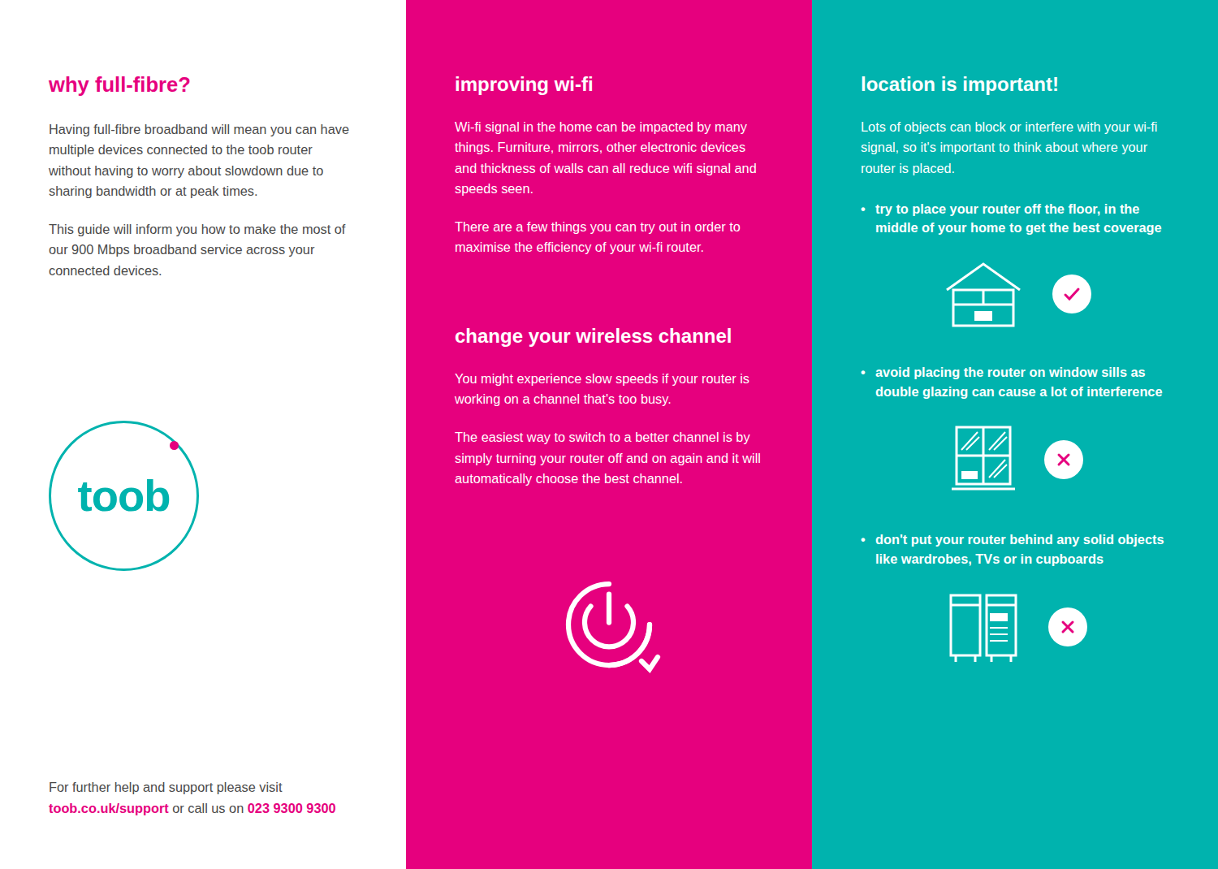why full-fibre?
Having full-fibre broadband will mean you can have multiple devices connected to the toob router without having to worry about slowdown due to sharing bandwidth or at peak times.
This guide will inform you how to make the most of our 900 Mbps broadband service across your connected devices.
toob
For further help and support please visit toob.co.uk/support or call us on 023 9300 9300
improving wi-fi
Wi-fi signal in the home can be impacted by many things. Furniture, mirrors, other electronic devices and thickness of walls can all reduce wifi signal and speeds seen.
There are a few things you can try out in order to maximise the efficiency of your wi-fi router.
change your wireless channel
You might experience slow speeds if your router is working on a channel that's too busy.
The easiest way to switch to a better channel is by simply turning your router off and on again and it will automatically choose the best channel.
location is important!
Lots of objects can block or interfere with your wi-fi signal, so it's important to think about where your router is placed.
try to place your router off the floor, in the middle of your home to get the best coverage
avoid placing the router on window sills as double glazing can cause a lot of interference
don't put your router behind any solid objects like wardrobes, TVs or in cupboards